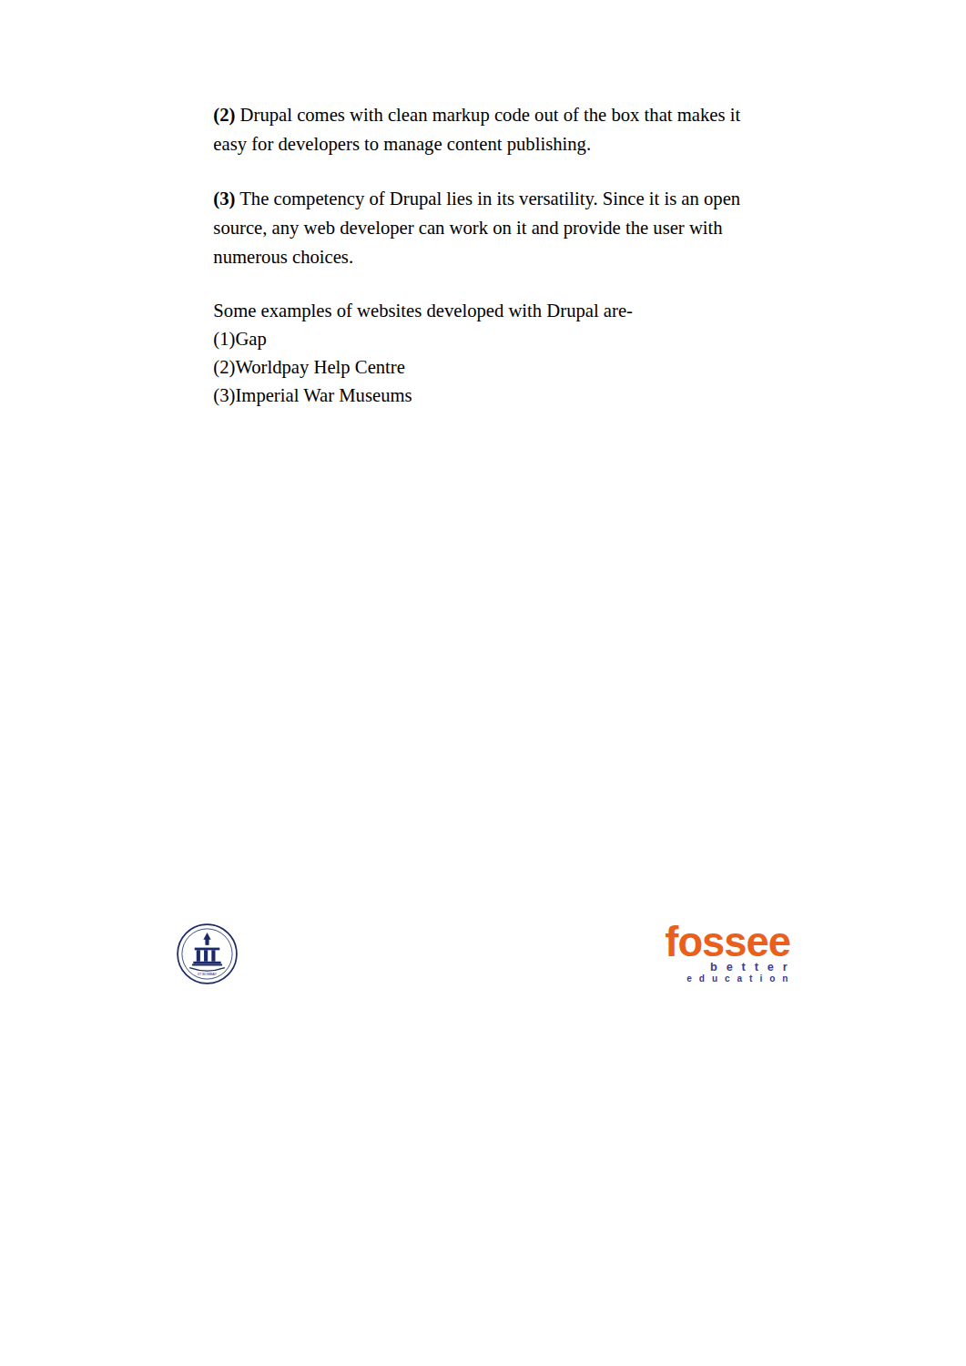(2) Drupal comes with clean markup code out of the box that makes it easy for developers to manage content publishing.
(3) The competency of Drupal lies in its versatility. Since it is an open source, any web developer can work on it and provide the user with numerous choices.
Some examples of websites developed with Drupal are-
(1)Gap
(2)Worldpay Help Centre
(3)Imperial War Museums
IIT BOMBAY
fossee b e t t e r e d u c a t i o n